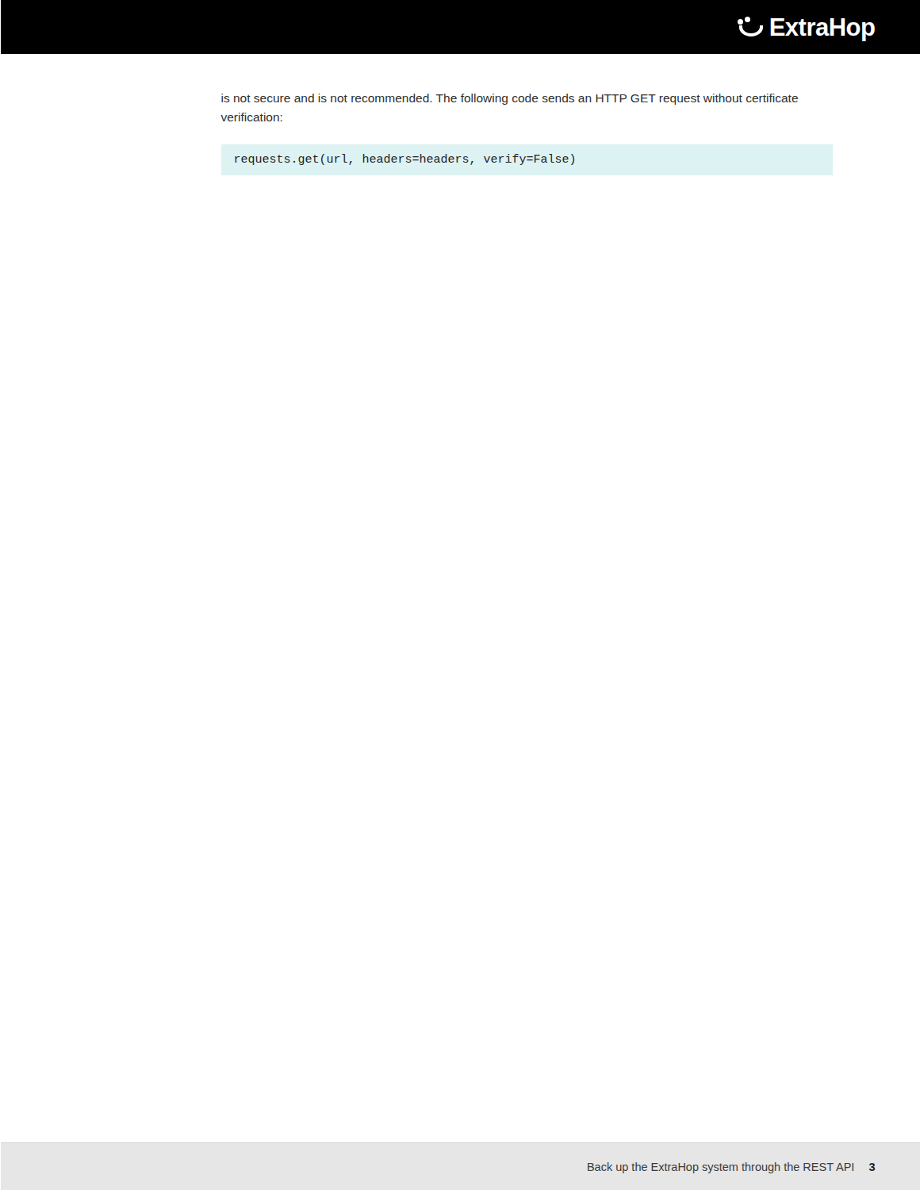ExtraHop
is not secure and is not recommended. The following code sends an HTTP GET request without certificate verification:
requests.get(url, headers=headers, verify=False)
Back up the ExtraHop system through the REST API 3